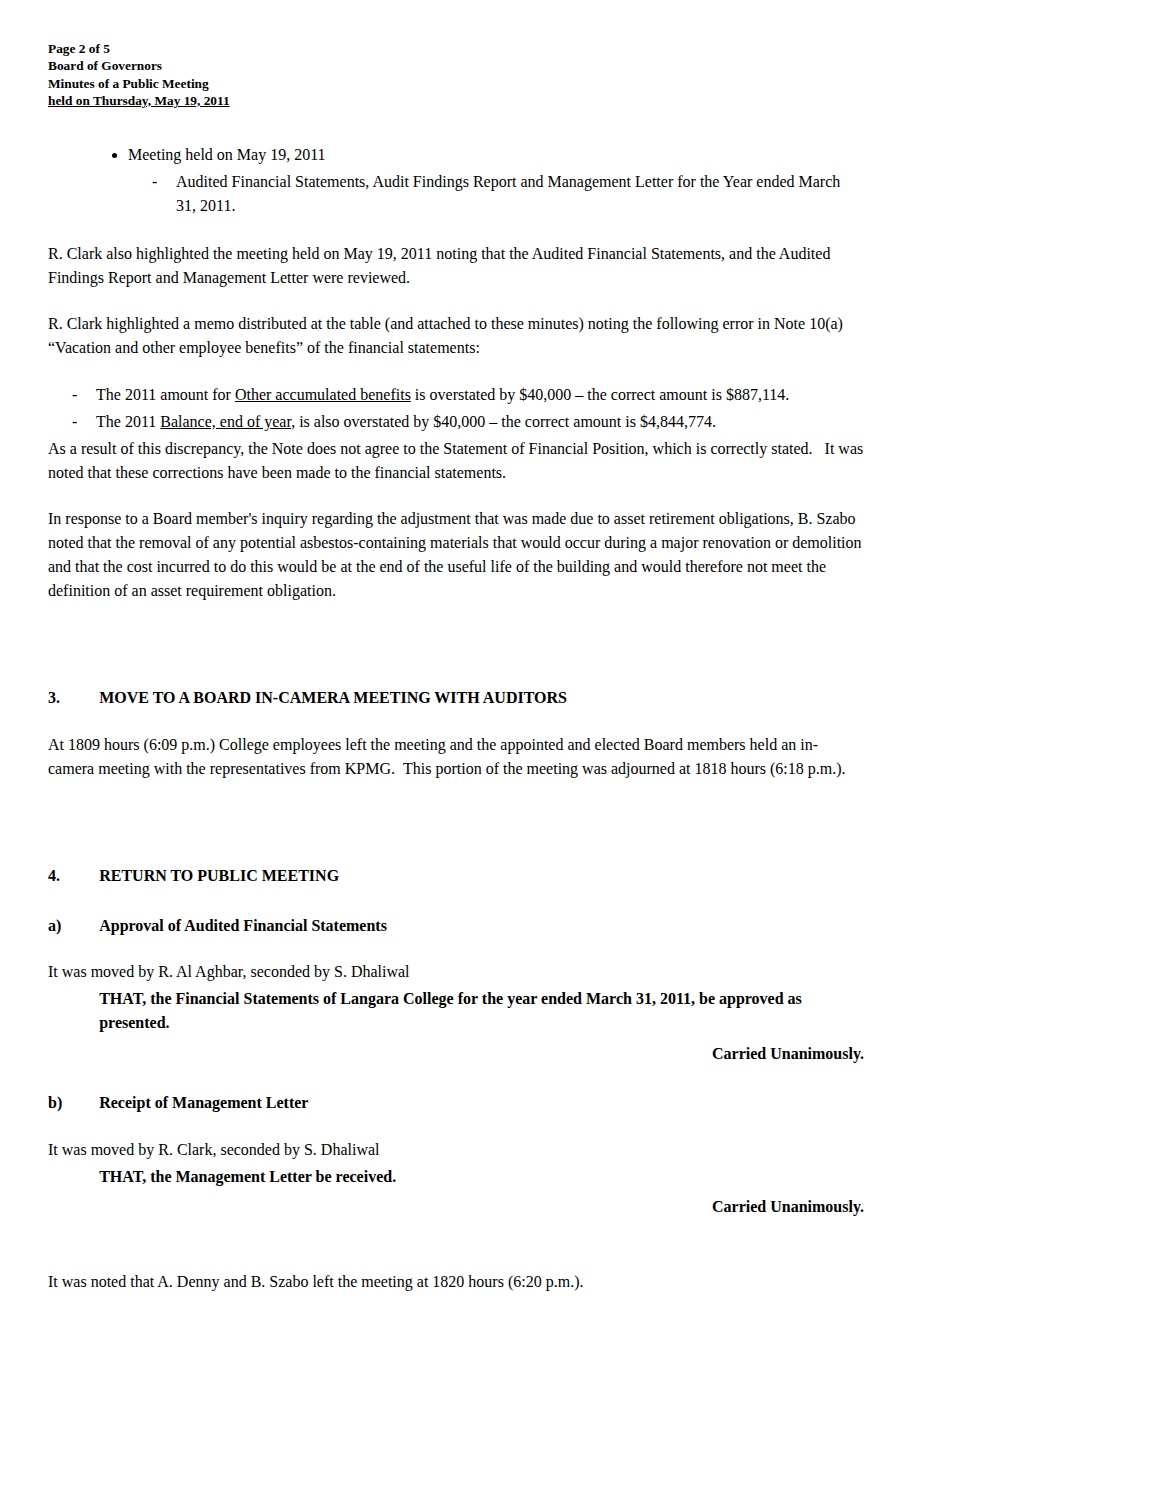Page 2 of 5
Board of Governors
Minutes of a Public Meeting
held on Thursday, May 19, 2011
Meeting held on May 19, 2011
Audited Financial Statements, Audit Findings Report and Management Letter for the Year ended March 31, 2011.
R. Clark also highlighted the meeting held on May 19, 2011 noting that the Audited Financial Statements, and the Audited Findings Report and Management Letter were reviewed.
R. Clark highlighted a memo distributed at the table (and attached to these minutes) noting the following error in Note 10(a) “Vacation and other employee benefits” of the financial statements:
The 2011 amount for Other accumulated benefits is overstated by $40,000 – the correct amount is $887,114.
The 2011 Balance, end of year, is also overstated by $40,000 – the correct amount is $4,844,774.
As a result of this discrepancy, the Note does not agree to the Statement of Financial Position, which is correctly stated. It was noted that these corrections have been made to the financial statements.
In response to a Board member's inquiry regarding the adjustment that was made due to asset retirement obligations, B. Szabo noted that the removal of any potential asbestos-containing materials that would occur during a major renovation or demolition and that the cost incurred to do this would be at the end of the useful life of the building and would therefore not meet the definition of an asset requirement obligation.
3. MOVE TO A BOARD IN-CAMERA MEETING WITH AUDITORS
At 1809 hours (6:09 p.m.) College employees left the meeting and the appointed and elected Board members held an in-camera meeting with the representatives from KPMG. This portion of the meeting was adjourned at 1818 hours (6:18 p.m.).
4. RETURN TO PUBLIC MEETING
a) Approval of Audited Financial Statements
It was moved by R. Al Aghbar, seconded by S. Dhaliwal
THAT, the Financial Statements of Langara College for the year ended March 31, 2011, be approved as presented.
Carried Unanimously.
b) Receipt of Management Letter
It was moved by R. Clark, seconded by S. Dhaliwal
THAT, the Management Letter be received.
Carried Unanimously.
It was noted that A. Denny and B. Szabo left the meeting at 1820 hours (6:20 p.m.).